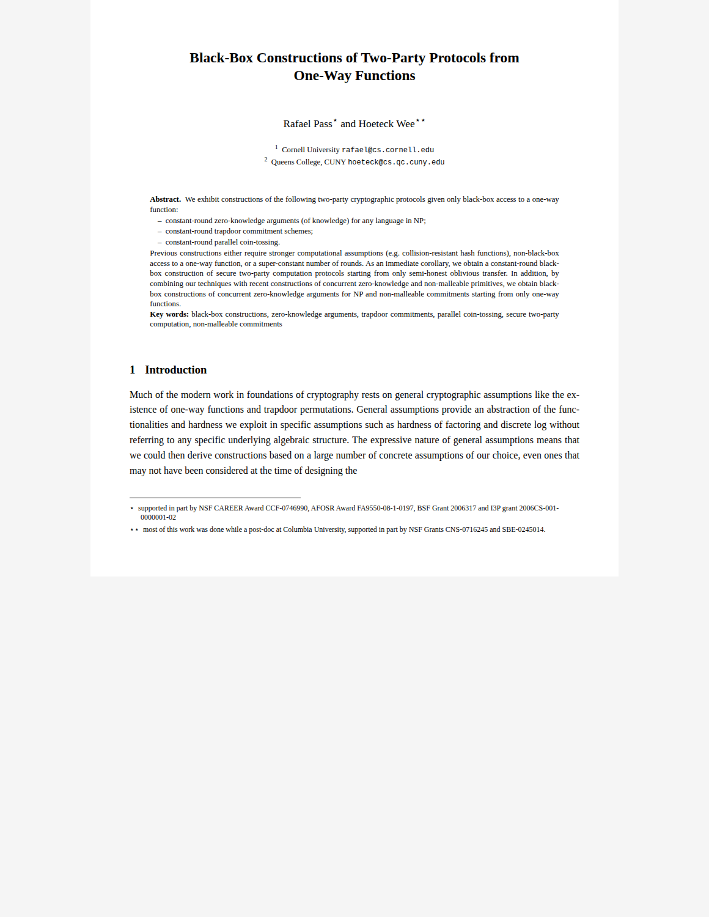Black-Box Constructions of Two-Party Protocols from
One-Way Functions
Rafael Pass⋆ and Hoeteck Wee⋆⋆
1 Cornell University rafael@cs.cornell.edu
2 Queens College, CUNY hoeteck@cs.qc.cuny.edu
Abstract. We exhibit constructions of the following two-party cryptographic protocols given only black-box access to a one-way function:
constant-round zero-knowledge arguments (of knowledge) for any language in NP;
constant-round trapdoor commitment schemes;
constant-round parallel coin-tossing.
Previous constructions either require stronger computational assumptions (e.g. collision-resistant hash functions), non-black-box access to a one-way function, or a super-constant number of rounds. As an immediate corollary, we obtain a constant-round black-box construction of secure two-party computation protocols starting from only semi-honest oblivious transfer. In addition, by combining our techniques with recent constructions of concurrent zero-knowledge and non-malleable primitives, we obtain black-box constructions of concurrent zero-knowledge arguments for NP and non-malleable commitments starting from only one-way functions.
Key words: black-box constructions, zero-knowledge arguments, trapdoor commitments, parallel coin-tossing, secure two-party computation, non-malleable commitments
1 Introduction
Much of the modern work in foundations of cryptography rests on general cryptographic assumptions like the existence of one-way functions and trapdoor permutations. General assumptions provide an abstraction of the functionalities and hardness we exploit in specific assumptions such as hardness of factoring and discrete log without referring to any specific underlying algebraic structure. The expressive nature of general assumptions means that we could then derive constructions based on a large number of concrete assumptions of our choice, even ones that may not have been considered at the time of designing the
⋆supported in part by NSF CAREER Award CCF-0746990, AFOSR Award FA9550-08-1-0197, BSF Grant 2006317 and I3P grant 2006CS-001-0000001-02
⋆⋆most of this work was done while a post-doc at Columbia University, supported in part by NSF Grants CNS-0716245 and SBE-0245014.